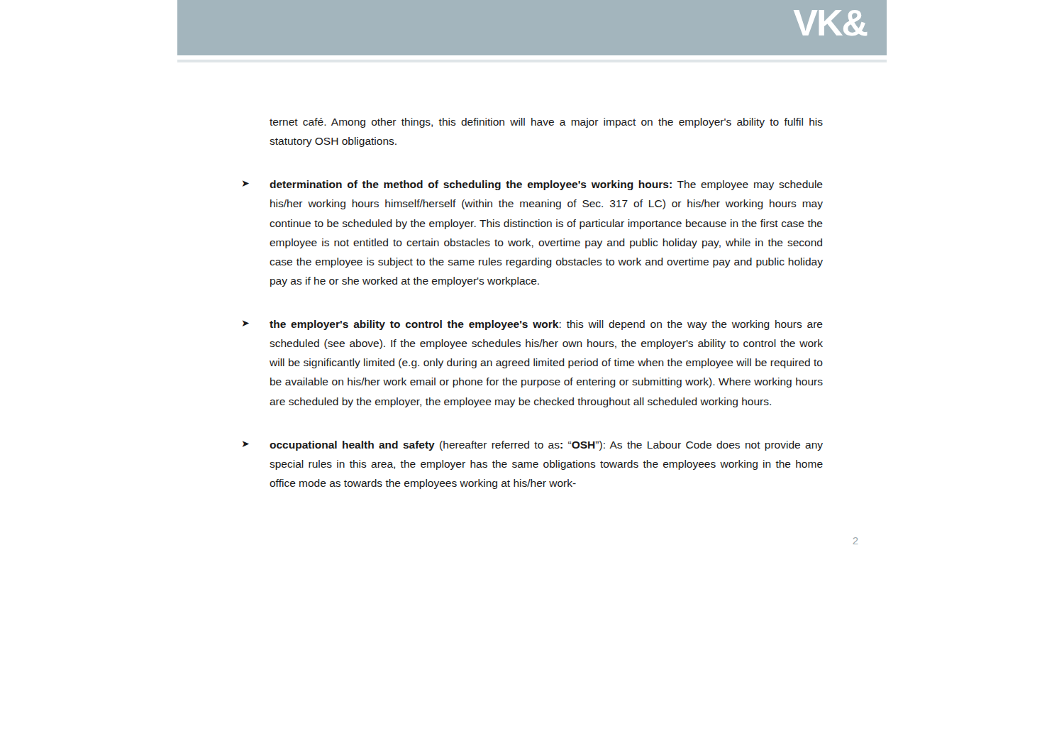VK&
ternet café. Among other things, this definition will have a major impact on the employer's ability to fulfil his statutory OSH obligations.
determination of the method of scheduling the employee's working hours: The employee may schedule his/her working hours himself/herself (within the meaning of Sec. 317 of LC) or his/her working hours may continue to be scheduled by the employer. This distinction is of particular importance because in the first case the employee is not entitled to certain obstacles to work, overtime pay and public holiday pay, while in the second case the employee is subject to the same rules regarding obstacles to work and overtime pay and public holiday pay as if he or she worked at the employer's workplace.
the employer's ability to control the employee's work: this will depend on the way the working hours are scheduled (see above). If the employee schedules his/her own hours, the employer's ability to control the work will be significantly limited (e.g. only during an agreed limited period of time when the employee will be required to be available on his/her work email or phone for the purpose of entering or submitting work). Where working hours are scheduled by the employer, the employee may be checked throughout all scheduled working hours.
occupational health and safety (hereafter referred to as: “OSH”): As the Labour Code does not provide any special rules in this area, the employer has the same obligations towards the employees working in the home office mode as towards the employees working at his/her work-
2